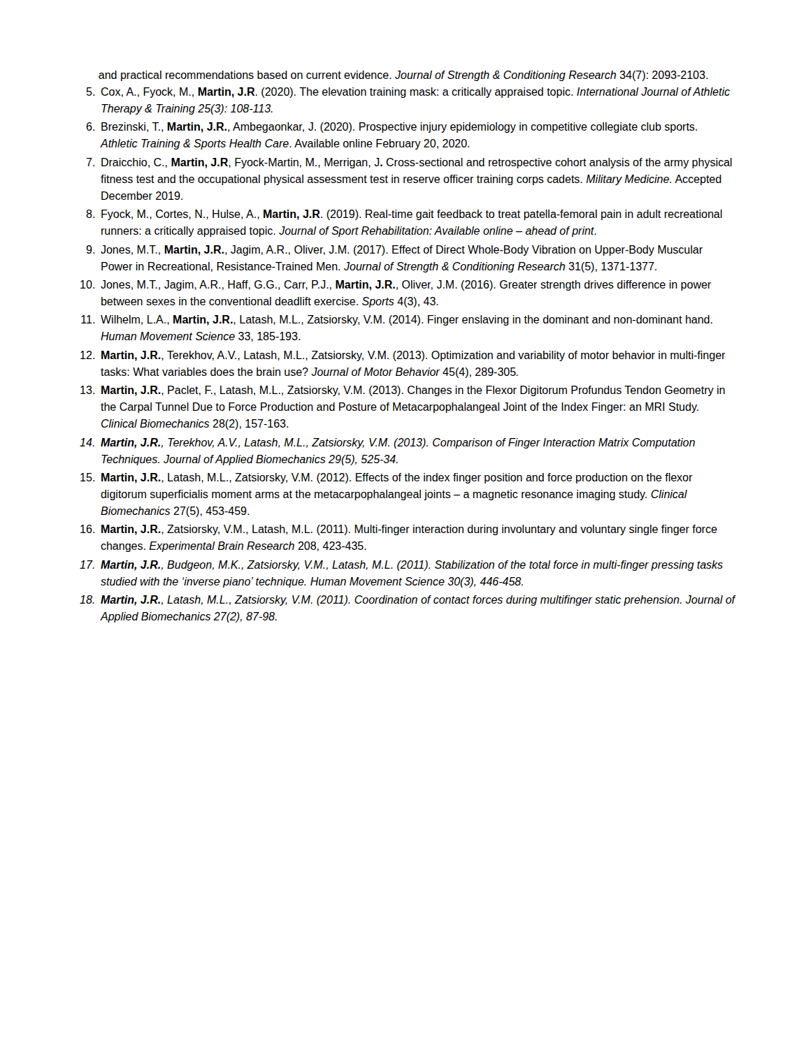and practical recommendations based on current evidence. Journal of Strength & Conditioning Research 34(7): 2093-2103.
Cox, A., Fyock, M., Martin, J.R. (2020). The elevation training mask: a critically appraised topic. International Journal of Athletic Therapy & Training 25(3): 108-113.
Brezinski, T., Martin, J.R., Ambegaonkar, J. (2020). Prospective injury epidemiology in competitive collegiate club sports. Athletic Training & Sports Health Care. Available online February 20, 2020.
Draicchio, C., Martin, J.R, Fyock-Martin, M., Merrigan, J. Cross-sectional and retrospective cohort analysis of the army physical fitness test and the occupational physical assessment test in reserve officer training corps cadets. Military Medicine. Accepted December 2019.
Fyock, M., Cortes, N., Hulse, A., Martin, J.R. (2019). Real-time gait feedback to treat patella-femoral pain in adult recreational runners: a critically appraised topic. Journal of Sport Rehabilitation: Available online – ahead of print.
Jones, M.T., Martin, J.R., Jagim, A.R., Oliver, J.M. (2017). Effect of Direct Whole-Body Vibration on Upper-Body Muscular Power in Recreational, Resistance-Trained Men. Journal of Strength & Conditioning Research 31(5), 1371-1377.
Jones, M.T., Jagim, A.R., Haff, G.G., Carr, P.J., Martin, J.R., Oliver, J.M. (2016). Greater strength drives difference in power between sexes in the conventional deadlift exercise. Sports 4(3), 43.
Wilhelm, L.A., Martin, J.R., Latash, M.L., Zatsiorsky, V.M. (2014). Finger enslaving in the dominant and non-dominant hand. Human Movement Science 33, 185-193.
Martin, J.R., Terekhov, A.V., Latash, M.L., Zatsiorsky, V.M. (2013). Optimization and variability of motor behavior in multi-finger tasks: What variables does the brain use? Journal of Motor Behavior 45(4), 289-305.
Martin, J.R., Paclet, F., Latash, M.L., Zatsiorsky, V.M. (2013). Changes in the Flexor Digitorum Profundus Tendon Geometry in the Carpal Tunnel Due to Force Production and Posture of Metacarpophalangeal Joint of the Index Finger: an MRI Study. Clinical Biomechanics 28(2), 157-163.
Martin, J.R., Terekhov, A.V., Latash, M.L., Zatsiorsky, V.M. (2013). Comparison of Finger Interaction Matrix Computation Techniques. Journal of Applied Biomechanics 29(5), 525-34.
Martin, J.R., Latash, M.L., Zatsiorsky, V.M. (2012). Effects of the index finger position and force production on the flexor digitorum superficialis moment arms at the metacarpophalangeal joints – a magnetic resonance imaging study. Clinical Biomechanics 27(5), 453-459.
Martin, J.R., Zatsiorsky, V.M., Latash, M.L. (2011). Multi-finger interaction during involuntary and voluntary single finger force changes. Experimental Brain Research 208, 423-435.
Martin, J.R., Budgeon, M.K., Zatsiorsky, V.M., Latash, M.L. (2011). Stabilization of the total force in multi-finger pressing tasks studied with the ‘inverse piano’ technique. Human Movement Science 30(3), 446-458.
Martin, J.R., Latash, M.L., Zatsiorsky, V.M. (2011). Coordination of contact forces during multifinger static prehension. Journal of Applied Biomechanics 27(2), 87-98.